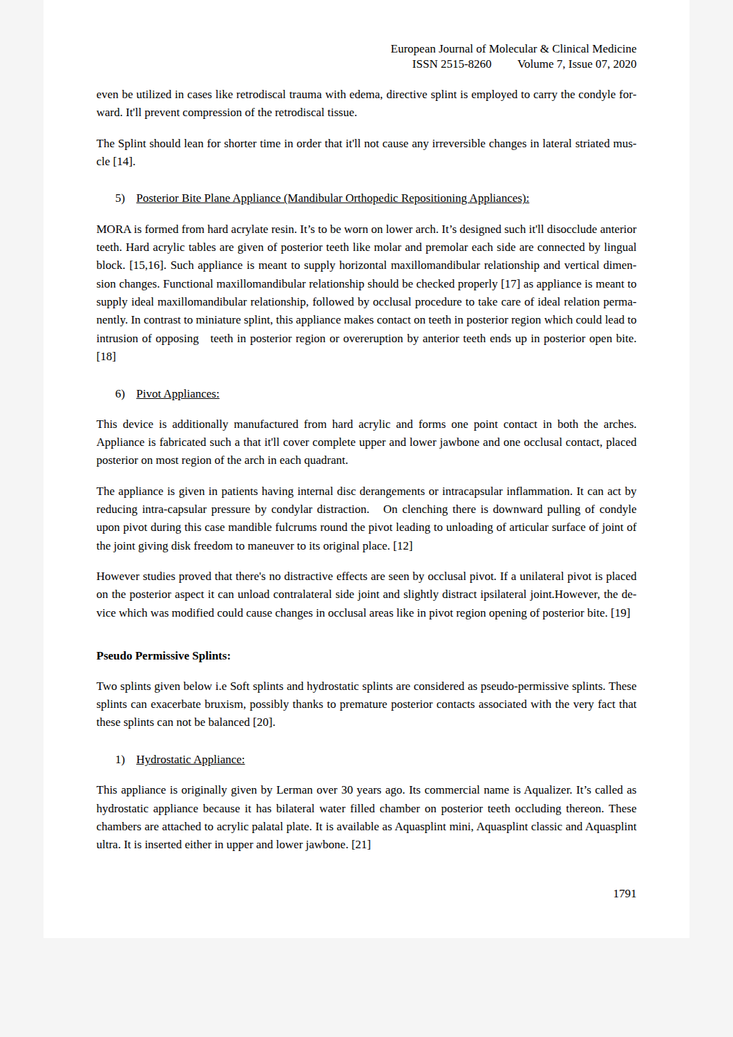European Journal of Molecular & Clinical Medicine ISSN 2515-8260 Volume 7, Issue 07, 2020
even be utilized in cases like retrodiscal trauma with edema, directive splint is employed to carry the condyle forward. It'll prevent compression of the retrodiscal tissue.
The Splint should lean for shorter time in order that it'll not cause any irreversible changes in lateral striated muscle [14].
5) Posterior Bite Plane Appliance (Mandibular Orthopedic Repositioning Appliances):
MORA is formed from hard acrylate resin. It’s to be worn on lower arch. It’s designed such it'll disocclude anterior teeth. Hard acrylic tables are given of posterior teeth like molar and premolar each side are connected by lingual block. [15,16]. Such appliance is meant to supply horizontal maxillomandibular relationship and vertical dimension changes. Functional maxillomandibular relationship should be checked properly [17] as appliance is meant to supply ideal maxillomandibular relationship, followed by occlusal procedure to take care of ideal relation permanently. In contrast to miniature splint, this appliance makes contact on teeth in posterior region which could lead to intrusion of opposing teeth in posterior region or overeruption by anterior teeth ends up in posterior open bite. [18]
6) Pivot Appliances:
This device is additionally manufactured from hard acrylic and forms one point contact in both the arches. Appliance is fabricated such a that it'll cover complete upper and lower jawbone and one occlusal contact, placed posterior on most region of the arch in each quadrant.
The appliance is given in patients having internal disc derangements or intracapsular inflammation. It can act by reducing intra-capsular pressure by condylar distraction. On clenching there is downward pulling of condyle upon pivot during this case mandible fulcrums round the pivot leading to unloading of articular surface of joint of the joint giving disk freedom to maneuver to its original place. [12]
However studies proved that there's no distractive effects are seen by occlusal pivot. If a unilateral pivot is placed on the posterior aspect it can unload contralateral side joint and slightly distract ipsilateral joint.However, the device which was modified could cause changes in occlusal areas like in pivot region opening of posterior bite. [19]
Pseudo Permissive Splints:
Two splints given below i.e Soft splints and hydrostatic splints are considered as pseudo-permissive splints. These splints can exacerbate bruxism, possibly thanks to premature posterior contacts associated with the very fact that these splints can not be balanced [20].
1) Hydrostatic Appliance:
This appliance is originally given by Lerman over 30 years ago. Its commercial name is Aqualizer. It’s called as hydrostatic appliance because it has bilateral water filled chamber on posterior teeth occluding thereon. These chambers are attached to acrylic palatal plate. It is available as Aquasplint mini, Aquasplint classic and Aquasplint ultra. It is inserted either in upper and lower jawbone. [21]
1791